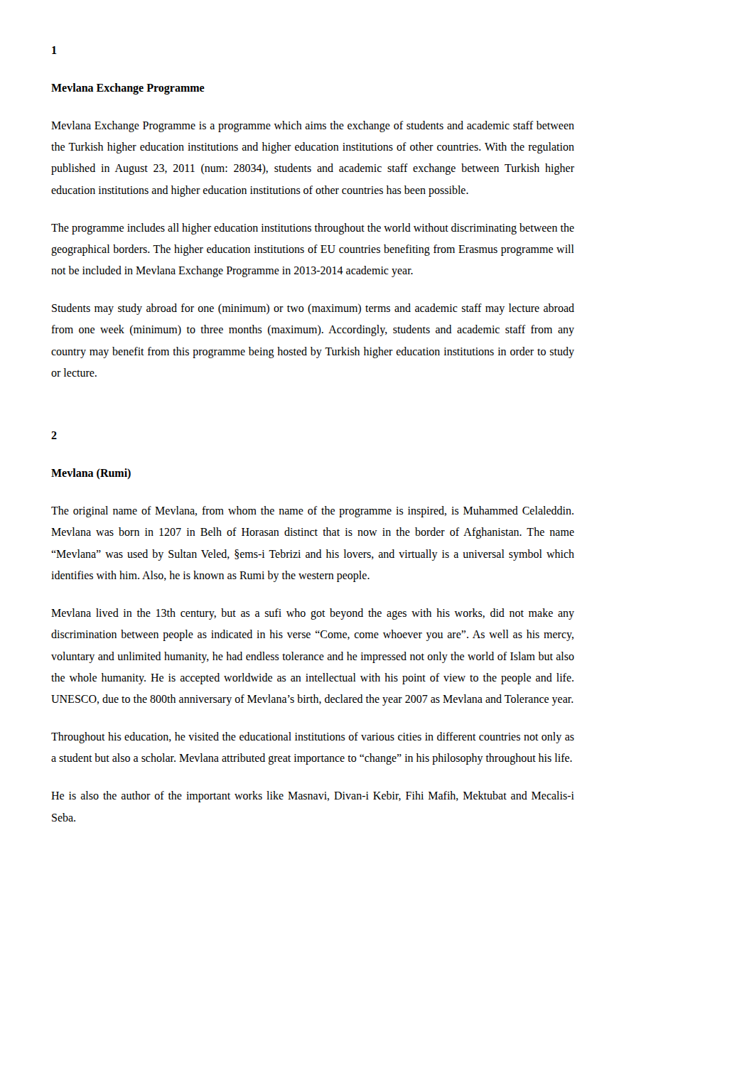1
Mevlana Exchange Programme
Mevlana Exchange Programme is a programme which aims the exchange of students and academic staff between the Turkish higher education institutions and higher education institutions of other countries. With the regulation published in August 23, 2011 (num: 28034), students and academic staff exchange between Turkish higher education institutions and higher education institutions of other countries has been possible.
The programme includes all higher education institutions throughout the world without discriminating between the geographical borders. The higher education institutions of EU countries benefiting from Erasmus programme will not be included in Mevlana Exchange Programme in 2013-2014 academic year.
Students may study abroad for one (minimum) or two (maximum) terms and academic staff may lecture abroad from one week (minimum) to three months (maximum). Accordingly, students and academic staff from any country may benefit from this programme being hosted by Turkish higher education institutions in order to study or lecture.
2
Mevlana (Rumi)
The original name of Mevlana, from whom the name of the programme is inspired, is Muhammed Celaleddin. Mevlana was born in 1207 in Belh of Horasan distinct that is now in the border of Afghanistan. The name “Mevlana” was used by Sultan Veled, §ems-i Tebrizi and his lovers, and virtually is a universal symbol which identifies with him. Also, he is known as Rumi by the western people.
Mevlana lived in the 13th century, but as a sufi who got beyond the ages with his works, did not make any discrimination between people as indicated in his verse “Come, come whoever you are”. As well as his mercy, voluntary and unlimited humanity, he had endless tolerance and he impressed not only the world of Islam but also the whole humanity. He is accepted worldwide as an intellectual with his point of view to the people and life. UNESCO, due to the 800th anniversary of Mevlana’s birth, declared the year 2007 as Mevlana and Tolerance year.
Throughout his education, he visited the educational institutions of various cities in different countries not only as a student but also a scholar. Mevlana attributed great importance to “change” in his philosophy throughout his life.
He is also the author of the important works like Masnavi, Divan-i Kebir, Fihi Mafih, Mektubat and Mecalis-i Seba.